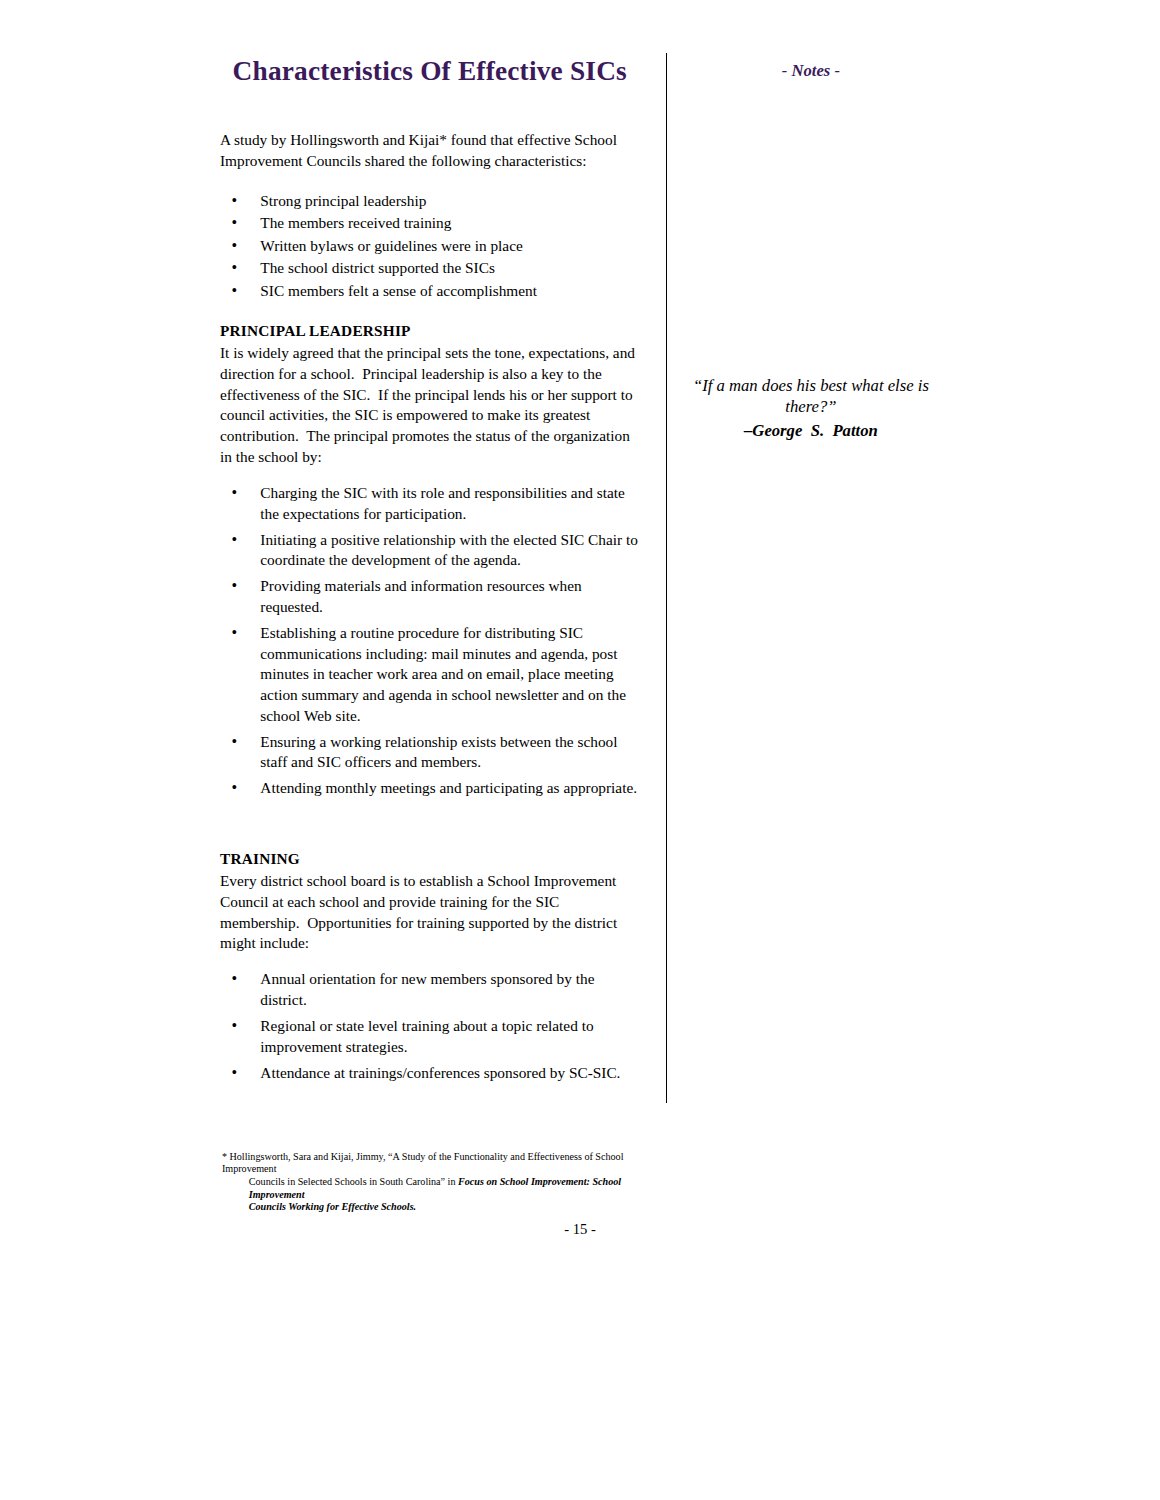Characteristics Of Effective SICs
A study by Hollingsworth and Kijai* found that effective School Improvement Councils shared the following characteristics:
Strong principal leadership
The members received training
Written bylaws or guidelines were in place
The school district supported the SICs
SIC members felt a sense of accomplishment
PRINCIPAL LEADERSHIP
It is widely agreed that the principal sets the tone, expectations, and direction for a school. Principal leadership is also a key to the effectiveness of the SIC. If the principal lends his or her support to council activities, the SIC is empowered to make its greatest contribution. The principal promotes the status of the organization in the school by:
Charging the SIC with its role and responsibilities and state the expectations for participation.
Initiating a positive relationship with the elected SIC Chair to coordinate the development of the agenda.
Providing materials and information resources when requested.
Establishing a routine procedure for distributing SIC communications including: mail minutes and agenda, post minutes in teacher work area and on email, place meeting action summary and agenda in school newsletter and on the school Web site.
Ensuring a working relationship exists between the school staff and SIC officers and members.
Attending monthly meetings and participating as appropriate.
TRAINING
Every district school board is to establish a School Improvement Council at each school and provide training for the SIC membership. Opportunities for training supported by the district might include:
Annual orientation for new members sponsored by the district.
Regional or state level training about a topic related to improvement strategies.
Attendance at trainings/conferences sponsored by SC-SIC.
- Notes -
“If a man does his best what else is there?” –George S. Patton
* Hollingsworth, Sara and Kijai, Jimmy, “A Study of the Functionality and Effectiveness of School Improvement Councils in Selected Schools in South Carolina” in Focus on School Improvement: School Improvement Councils Working for Effective Schools.
- 15 -